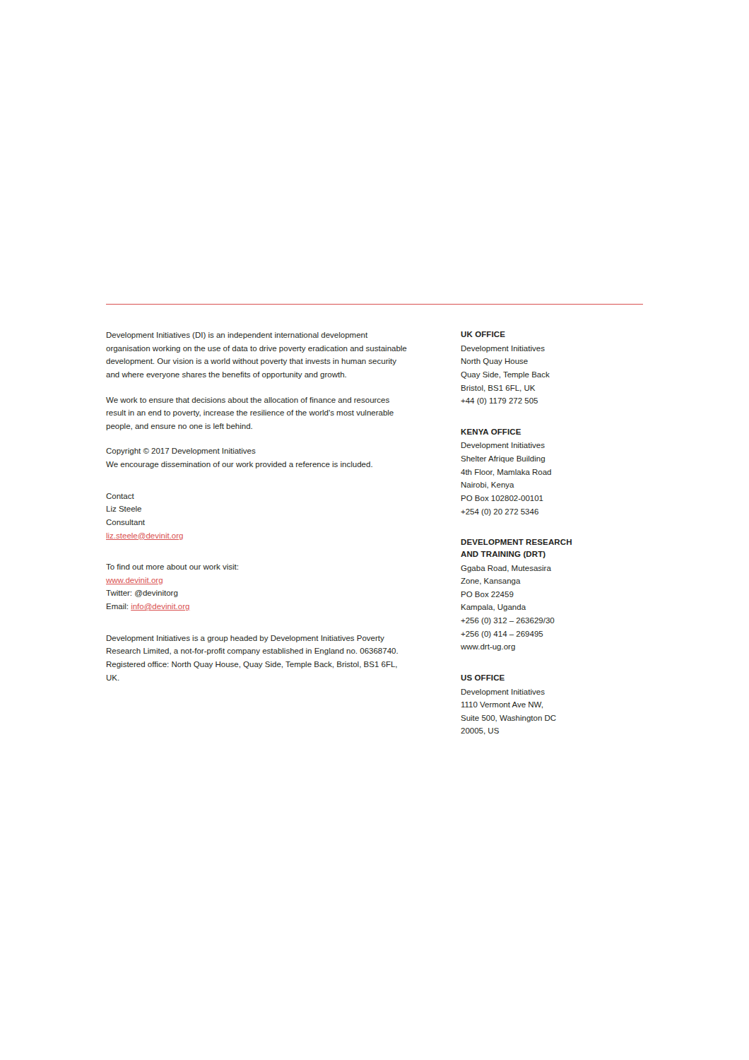Development Initiatives (DI) is an independent international development organisation working on the use of data to drive poverty eradication and sustainable development. Our vision is a world without poverty that invests in human security and where everyone shares the benefits of opportunity and growth.
We work to ensure that decisions about the allocation of finance and resources result in an end to poverty, increase the resilience of the world's most vulnerable people, and ensure no one is left behind.
Copyright © 2017 Development Initiatives
We encourage dissemination of our work provided a reference is included.
Contact
Liz Steele
Consultant
liz.steele@devinit.org
To find out more about our work visit:
www.devinit.org
Twitter: @devinitorg
Email: info@devinit.org
Development Initiatives is a group headed by Development Initiatives Poverty Research Limited, a not-for-profit company established in England no. 06368740. Registered office: North Quay House, Quay Side, Temple Back, Bristol, BS1 6FL, UK.
UK Office
Development Initiatives
North Quay House
Quay Side, Temple Back
Bristol, BS1 6FL, UK
+44 (0) 1179 272 505
Kenya Office
Development Initiatives
Shelter Afrique Building
4th Floor, Mamlaka Road
Nairobi, Kenya
PO Box 102802-00101
+254 (0) 20 272 5346
Development Research
and Training (DRT)
Ggaba Road, Mutesasira
Zone, Kansanga
PO Box 22459
Kampala, Uganda
+256 (0) 312 – 263629/30
+256 (0) 414 – 269495
www.drt-ug.org
US Office
Development Initiatives
1110 Vermont Ave NW,
Suite 500, Washington DC
20005, US